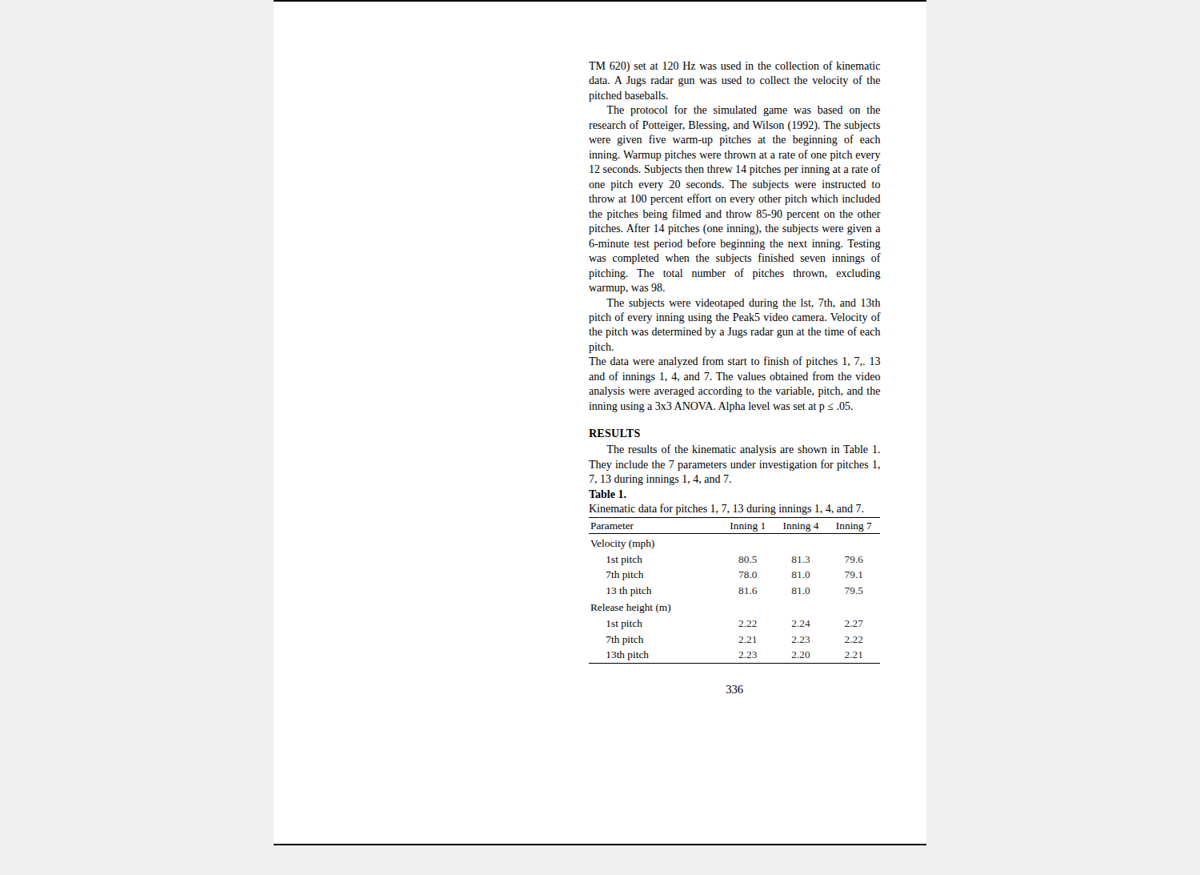TM 620) set at 120 Hz was used in the collection of kinematic data. A Jugs radar gun was used to collect the velocity of the pitched baseballs.
The protocol for the simulated game was based on the research of Potteiger, Blessing, and Wilson (1992). The subjects were given five warm-up pitches at the beginning of each inning. Warmup pitches were thrown at a rate of one pitch every 12 seconds. Subjects then threw 14 pitches per inning at a rate of one pitch every 20 seconds. The subjects were instructed to throw at 100 percent effort on every other pitch which included the pitches being filmed and throw 85-90 percent on the other pitches. After 14 pitches (one inning), the subjects were given a 6-minute test period before beginning the next inning. Testing was completed when the subjects finished seven innings of pitching. The total number of pitches thrown, excluding warmup, was 98.
The subjects were videotaped during the lst, 7th, and 13th pitch of every inning using the Peak5 video camera. Velocity of the pitch was determined by a Jugs radar gun at the time of each pitch.
The data were analyzed from start to finish of pitches 1, 7,. 13 and of innings 1, 4, and 7. The values obtained from the video analysis were averaged according to the variable, pitch, and the inning using a 3x3 ANOVA. Alpha level was set at p ≤ .05.
RESULTS
The results of the kinematic analysis are shown in Table 1. They include the 7 parameters under investigation for pitches 1, 7, 13 during innings 1, 4, and 7.
Table 1.
Kinematic data for pitches 1, 7, 13 during innings 1, 4, and 7.
| Parameter | Inning 1 | Inning 4 | Inning 7 |
| --- | --- | --- | --- |
| Velocity (mph) | | | |
| 1st pitch | 80.5 | 81.3 | 79.6 |
| 7th pitch | 78.0 | 81.0 | 79.1 |
| 13 th pitch | 81.6 | 81.0 | 79.5 |
| Release height (m) | | | |
| 1st pitch | 2.22 | 2.24 | 2.27 |
| 7th pitch | 2.21 | 2.23 | 2.22 |
| 13th pitch | 2.23 | 2.20 | 2.21 |
336